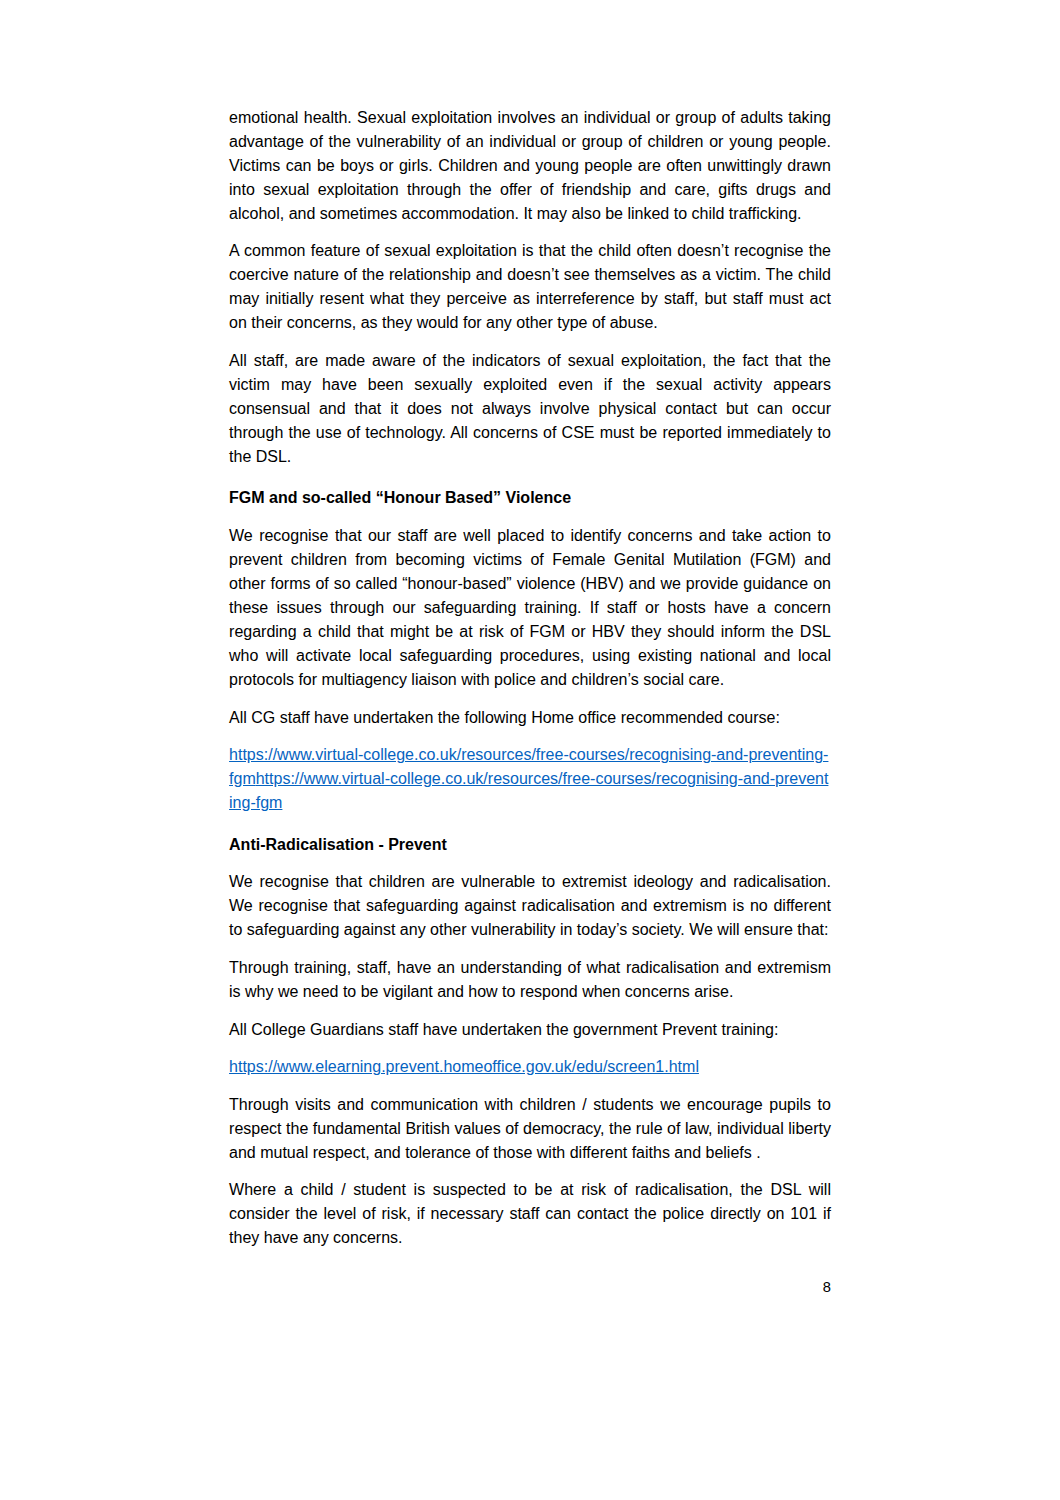emotional health. Sexual exploitation involves an individual or group of adults taking advantage of the vulnerability of an individual or group of children or young people. Victims can be boys or girls. Children and young people are often unwittingly drawn into sexual exploitation through the offer of friendship and care, gifts drugs and alcohol, and sometimes accommodation. It may also be linked to child trafficking.
A common feature of sexual exploitation is that the child often doesn’t recognise the coercive nature of the relationship and doesn’t see themselves as a victim. The child may initially resent what they perceive as interreference by staff, but staff must act on their concerns, as they would for any other type of abuse.
All staff, are made aware of the indicators of sexual exploitation, the fact that the victim may have been sexually exploited even if the sexual activity appears consensual and that it does not always involve physical contact but can occur through the use of technology. All concerns of CSE must be reported immediately to the DSL.
FGM and so-called “Honour Based” Violence
We recognise that our staff are well placed to identify concerns and take action to prevent children from becoming victims of Female Genital Mutilation (FGM) and other forms of so called “honour-based” violence (HBV) and we provide guidance on these issues through our safeguarding training. If staff or hosts have a concern regarding a child that might be at risk of FGM or HBV they should inform the DSL who will activate local safeguarding procedures, using existing national and local protocols for multiagency liaison with police and children’s social care.
All CG staff have undertaken the following Home office recommended course:
https://www.virtual-college.co.uk/resources/free-courses/recognising-and-preventing-fgm https://www.virtual-college.co.uk/resources/free-courses/recognising-and-preventing-fgm
Anti-Radicalisation - Prevent
We recognise that children are vulnerable to extremist ideology and radicalisation. We recognise that safeguarding against radicalisation and extremism is no different to safeguarding against any other vulnerability in today’s society. We will ensure that:
Through training, staff, have an understanding of what radicalisation and extremism is why we need to be vigilant and how to respond when concerns arise.
All College Guardians staff have undertaken the government Prevent training:
https://www.elearning.prevent.homeoffice.gov.uk/edu/screen1.html
Through visits and communication with children / students we encourage pupils to respect the fundamental British values of democracy, the rule of law, individual liberty and mutual respect, and tolerance of those with different faiths and beliefs .
Where a child / student is suspected to be at risk of radicalisation, the DSL will consider the level of risk, if necessary staff can contact the police directly on 101 if they have any concerns.
8